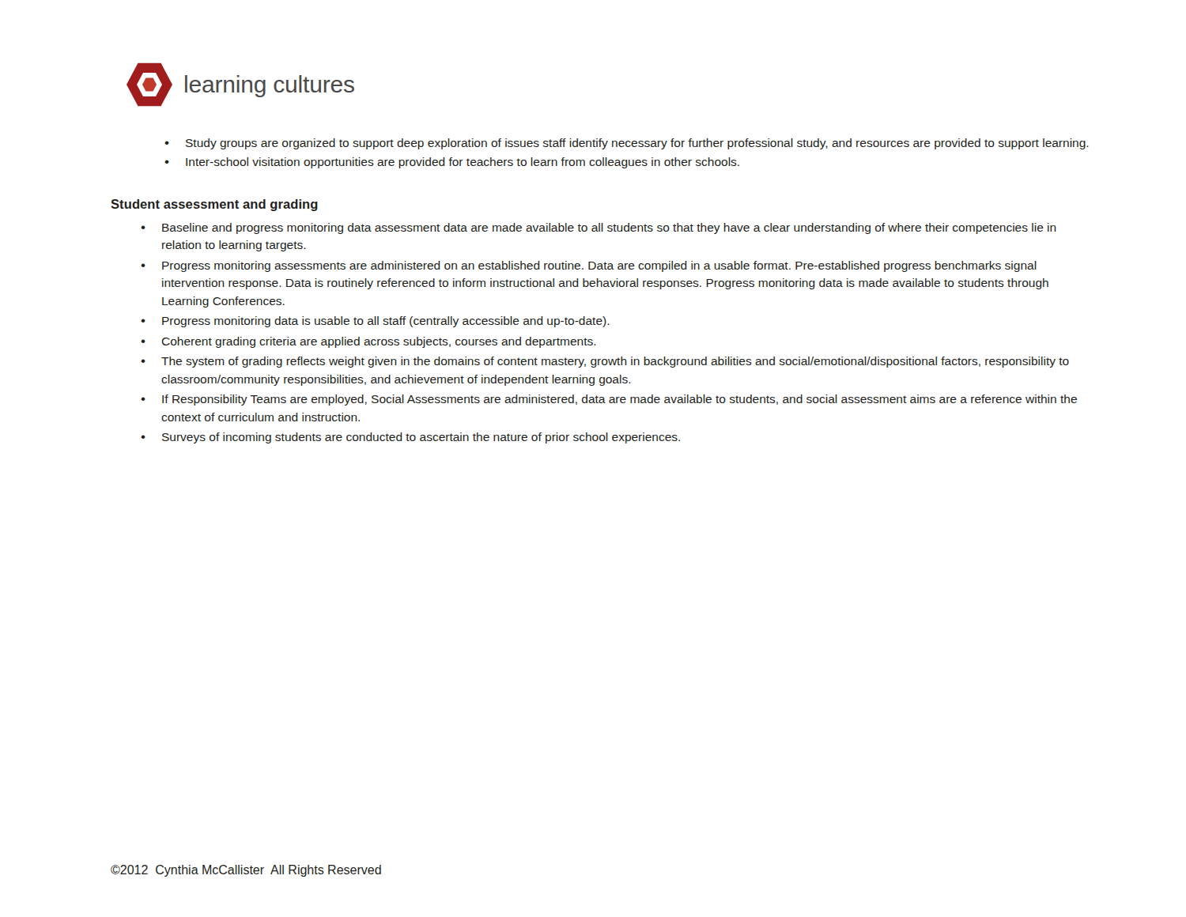learning cultures
Study groups are organized to support deep exploration of issues staff identify necessary for further professional study, and resources are provided to support learning.
Inter-school visitation opportunities are provided for teachers to learn from colleagues in other schools.
Student assessment and grading
Baseline and progress monitoring data assessment data are made available to all students so that they have a clear understanding of where their competencies lie in relation to learning targets.
Progress monitoring assessments are administered on an established routine. Data are compiled in a usable format. Pre-established progress benchmarks signal intervention response. Data is routinely referenced to inform instructional and behavioral responses. Progress monitoring data is made available to students through Learning Conferences.
Progress monitoring data is usable to all staff (centrally accessible and up-to-date).
Coherent grading criteria are applied across subjects, courses and departments.
The system of grading reflects weight given in the domains of content mastery, growth in background abilities and social/emotional/dispositional factors, responsibility to classroom/community responsibilities, and achievement of independent learning goals.
If Responsibility Teams are employed, Social Assessments are administered, data are made available to students, and social assessment aims are a reference within the context of curriculum and instruction.
Surveys of incoming students are conducted to ascertain the nature of prior school experiences.
©2012 Cynthia McCallister All Rights Reserved